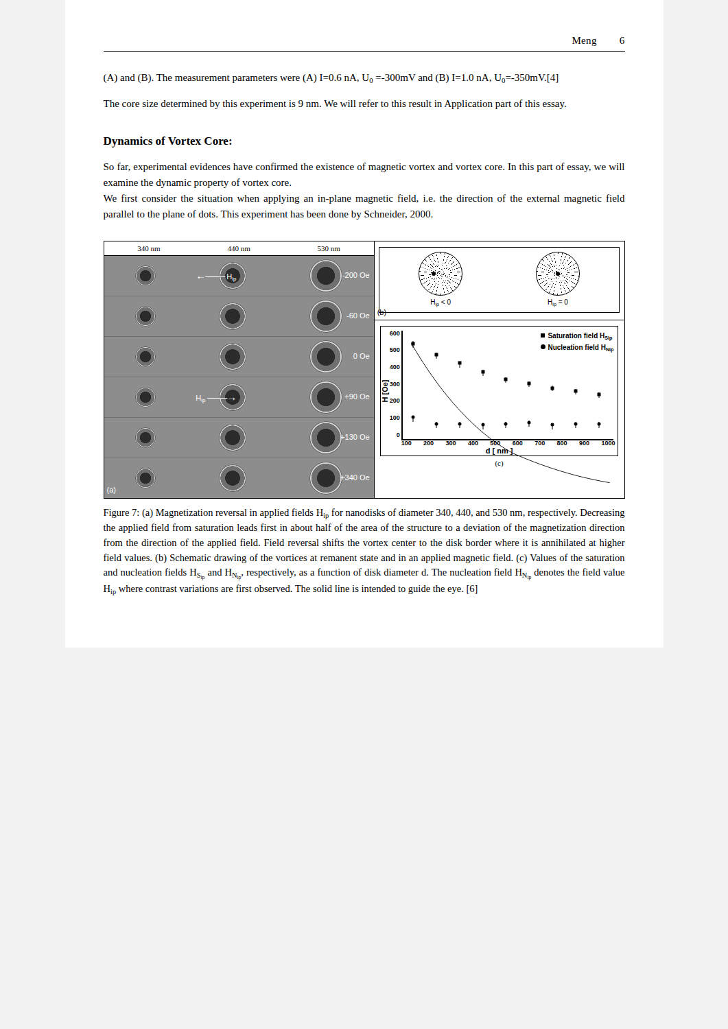Meng6
(A) and (B). The measurement parameters were (A) I=0.6 nA, U0 =-300mV and (B) I=1.0 nA, U0=-350mV.[4]
The core size determined by this experiment is 9 nm. We will refer to this result in Application part of this essay.
Dynamics of Vortex Core:
So far, experimental evidences have confirmed the existence of magnetic vortex and vortex core. In this part of essay, we will examine the dynamic property of vortex core.
We first consider the situation when applying an in-plane magnetic field, i.e. the direction of the external magnetic field parallel to the plane of dots. This experiment has been done by Schneider, 2000.
340 nm 440 nm 530 nm
←—— Hip -200 Oe
-60 Oe
0 Oe
Hip ——→ +90 Oe
+130 Oe
+340 Oe (a)
Hip < 0
Hip = 0
(b)
H [Oe]
6005004003002001000
Saturation field HSip
Nucleation field HNip
1002003004005006007008009001000
d [ nm ]
(c)
Figure 7: (a) Magnetization reversal in applied fields Hip for nanodisks of diameter 340, 440, and 530 nm, respectively. Decreasing the applied field from saturation leads first in about half of the area of the structure to a deviation of the magnetization direction from the direction of the applied field. Field reversal shifts the vortex center to the disk border where it is annihilated at higher field values. (b) Schematic drawing of the vortices at remanent state and in an applied magnetic field. (c) Values of the saturation and nucleation fields HSip and HNip, respectively, as a function of disk diameter d. The nucleation field HNip denotes the field value Hip where contrast variations are first observed. The solid line is intended to guide the eye. [6]